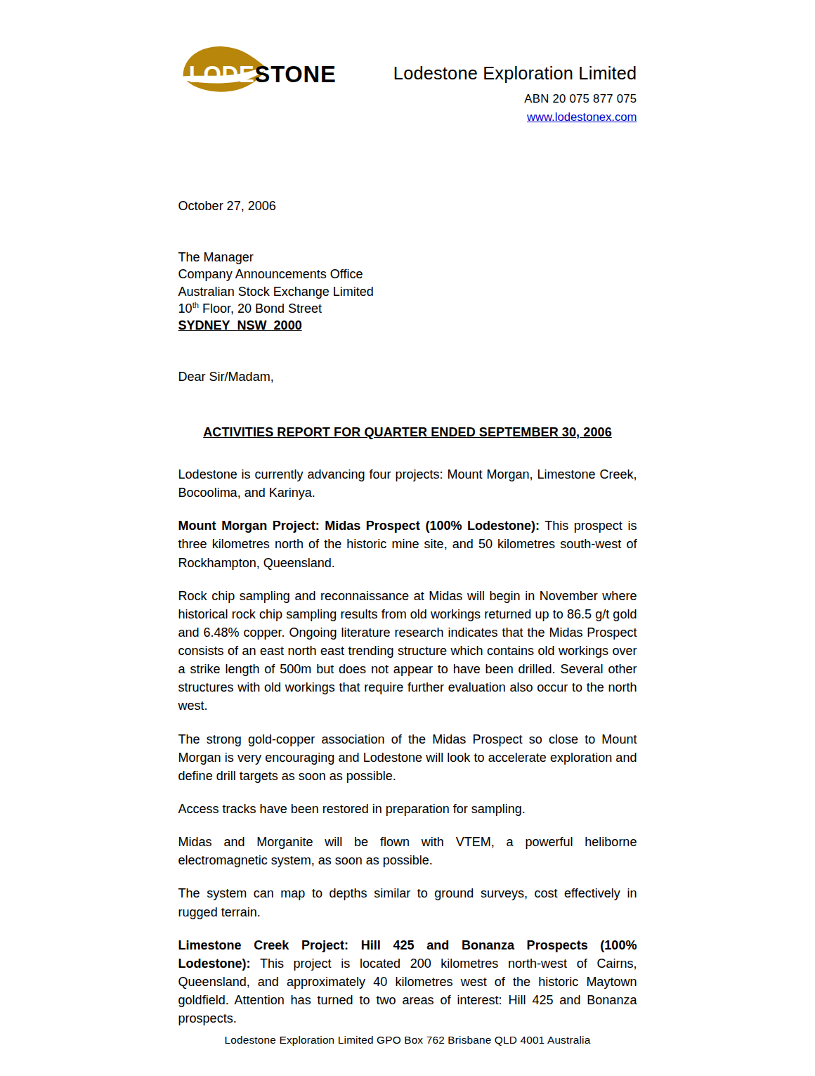LODESTONE
Lodestone Exploration Limited
ABN 20 075 877 075
www.lodestonex.com
October 27, 2006
The Manager
Company Announcements Office
Australian Stock Exchange Limited
10th Floor, 20 Bond Street
SYDNEY NSW 2000
Dear Sir/Madam,
ACTIVITIES REPORT FOR QUARTER ENDED SEPTEMBER 30, 2006
Lodestone is currently advancing four projects: Mount Morgan, Limestone Creek, Bocoolima, and Karinya.
Mount Morgan Project: Midas Prospect (100% Lodestone): This prospect is three kilometres north of the historic mine site, and 50 kilometres south-west of Rockhampton, Queensland.
Rock chip sampling and reconnaissance at Midas will begin in November where historical rock chip sampling results from old workings returned up to 86.5 g/t gold and 6.48% copper. Ongoing literature research indicates that the Midas Prospect consists of an east north east trending structure which contains old workings over a strike length of 500m but does not appear to have been drilled. Several other structures with old workings that require further evaluation also occur to the north west.
The strong gold-copper association of the Midas Prospect so close to Mount Morgan is very encouraging and Lodestone will look to accelerate exploration and define drill targets as soon as possible.
Access tracks have been restored in preparation for sampling.
Midas and Morganite will be flown with VTEM, a powerful heliborne electromagnetic system, as soon as possible.
The system can map to depths similar to ground surveys, cost effectively in rugged terrain.
Limestone Creek Project: Hill 425 and Bonanza Prospects (100% Lodestone): This project is located 200 kilometres north-west of Cairns, Queensland, and approximately 40 kilometres west of the historic Maytown goldfield. Attention has turned to two areas of interest: Hill 425 and Bonanza prospects.
Lodestone Exploration Limited GPO Box 762 Brisbane QLD 4001 Australia